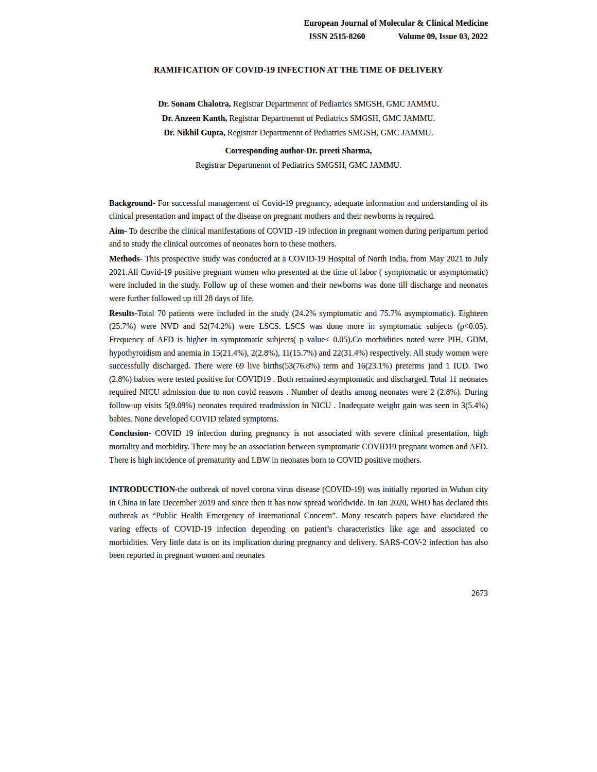European Journal of Molecular & Clinical Medicine
ISSN 2515-8260Volume 09, Issue 03, 2022
Ramification of Covid-19 Infection at the Time of Delivery
Dr. Sonam Chalotra, Registrar Departmennt of Pediatrics SMGSH, GMC JAMMU.
Dr. Anzeen Kanth, Registrar Departmennt of Pediatrics SMGSH, GMC JAMMU.
Dr. Nikhil Gupta, Registrar Departmennt of Pediatrics SMGSH, GMC JAMMU.
Corresponding author-Dr. preeti Sharma,
Registrar Departmennt of Pediatrics SMGSH, GMC JAMMU.
Background- For successful management of Covid-19 pregnancy, adequate information and understanding of its clinical presentation and impact of the disease on pregnant mothers and their newborns is required.
Aim- To describe the clinical manifestations of COVID -19 infection in pregnant women during peripartum period and to study the clinical outcomes of neonates born to these mothers.
Methods- This prospective study was conducted at a COVID-19 Hospital of North India, from May 2021 to July 2021.All Covid-19 positive pregnant women who presented at the time of labor ( symptomatic or asymptomatic) were included in the study. Follow up of these women and their newborns was done till discharge and neonates were further followed up till 28 days of life.
Results-Total 70 patients were included in the study (24.2% symptomatic and 75.7% asymptomatic). Eighteen (25.7%) were NVD and 52(74.2%) were LSCS. LSCS was done more in symptomatic subjects (p<0.05). Frequency of AFD is higher in symptomatic subjects( p value< 0.05).Co morbidities noted were PIH, GDM, hypothyroidism and anemia in 15(21.4%), 2(2.8%), 11(15.7%) and 22(31.4%) respectively. All study women were successfully discharged. There were 69 live births(53(76.8%) term and 16(23.1%) preterms )and 1 IUD. Two (2.8%) babies were tested positive for COVID19 . Both remained asymptomatic and discharged. Total 11 neonates required NICU admission due to non covid reasons . Number of deaths among neonates were 2 (2.8%). During follow-up visits 5(9.09%) neonates required readmission in NICU . Inadequate weight gain was seen in 3(5.4%) babies. None developed COVID related symptoms.
Conclusion- COVID 19 infection during pregnancy is not associated with severe clinical presentation, high mortality and morbidity. There may be an association between symptomatic COVID19 pregnant women and AFD. There is high incidence of prematurity and LBW in neonates born to COVID positive mothers.
INTRODUCTION-the outbreak of novel corona virus disease (COVID-19) was initially reported in Wuhan city in China in late December 2019 and since then it has now spread worldwide. In Jan 2020, WHO has declared this outbreak as “Public Health Emergency of International Concern”. Many research papers have elucidated the varing effects of COVID-19 infection depending on patient’s characteristics like age and associated co morbidities. Very little data is on its implication during pregnancy and delivery. SARS-COV-2 infection has also been reported in pregnant women and neonates
2673